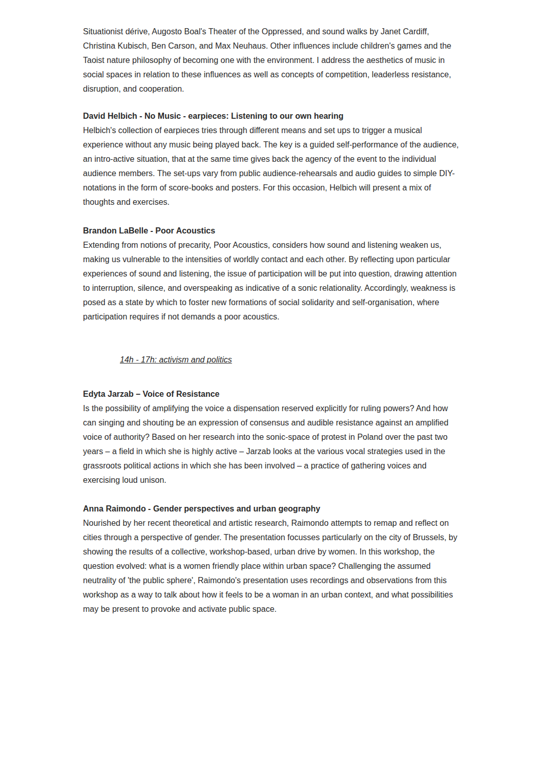Situationist dérive, Augosto Boal's Theater of the Oppressed, and sound walks by Janet Cardiff, Christina Kubisch, Ben Carson, and Max Neuhaus. Other influences include children's games and the Taoist nature philosophy of becoming one with the environment. I address the aesthetics of music in social spaces in relation to these influences as well as concepts of competition, leaderless resistance, disruption, and cooperation.
David Helbich - No Music - earpieces: Listening to our own hearing
Helbich's collection of earpieces tries through different means and set ups to trigger a musical experience without any music being played back. The key is a guided self-performance of the audience, an intro-active situation, that at the same time gives back the agency of the event to the individual audience members. The set-ups vary from public audience-rehearsals and audio guides to simple DIY-notations in the form of score-books and posters. For this occasion, Helbich will present a mix of thoughts and exercises.
Brandon LaBelle - Poor Acoustics
Extending from notions of precarity, Poor Acoustics, considers how sound and listening weaken us, making us vulnerable to the intensities of worldly contact and each other. By reflecting upon particular experiences of sound and listening, the issue of participation will be put into question, drawing attention to interruption, silence, and overspeaking as indicative of a sonic relationality. Accordingly, weakness is posed as a state by which to foster new formations of social solidarity and self-organisation, where participation requires if not demands a poor acoustics.
14h - 17h: activism and politics
Edyta Jarzab – Voice of Resistance
Is the possibility of amplifying the voice a dispensation reserved explicitly for ruling powers? And how can singing and shouting be an expression of consensus and audible resistance against an amplified voice of authority? Based on her research into the sonic-space of protest in Poland over the past two years – a field in which she is highly active – Jarzab looks at the various vocal strategies used in the grassroots political actions in which she has been involved – a practice of gathering voices and exercising loud unison.
Anna Raimondo - Gender perspectives and urban geography
Nourished by her recent theoretical and artistic research, Raimondo attempts to remap and reflect on cities through a perspective of gender. The presentation focusses particularly on the city of Brussels, by showing the results of a collective, workshop-based, urban drive by women. In this workshop, the question evolved: what is a women friendly place within urban space? Challenging the assumed neutrality of 'the public sphere', Raimondo's presentation uses recordings and observations from this workshop as a way to talk about how it feels to be a woman in an urban context, and what possibilities may be present to provoke and activate public space.